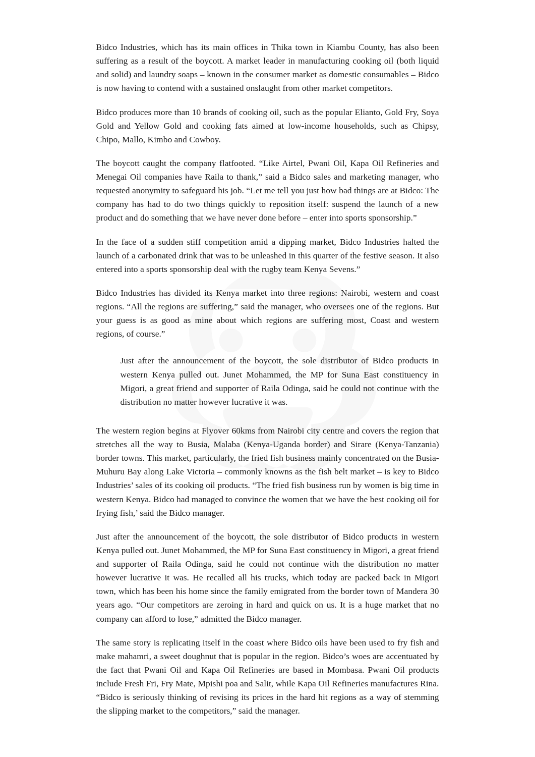Bidco Industries, which has its main offices in Thika town in Kiambu County, has also been suffering as a result of the boycott. A market leader in manufacturing cooking oil (both liquid and solid) and laundry soaps – known in the consumer market as domestic consumables – Bidco is now having to contend with a sustained onslaught from other market competitors.
Bidco produces more than 10 brands of cooking oil, such as the popular Elianto, Gold Fry, Soya Gold and Yellow Gold and cooking fats aimed at low-income households, such as Chipsy, Chipo, Mallo, Kimbo and Cowboy.
The boycott caught the company flatfooted. “Like Airtel, Pwani Oil, Kapa Oil Refineries and Menegai Oil companies have Raila to thank,” said a Bidco sales and marketing manager, who requested anonymity to safeguard his job. “Let me tell you just how bad things are at Bidco: The company has had to do two things quickly to reposition itself: suspend the launch of a new product and do something that we have never done before – enter into sports sponsorship.”
In the face of a sudden stiff competition amid a dipping market, Bidco Industries halted the launch of a carbonated drink that was to be unleashed in this quarter of the festive season. It also entered into a sports sponsorship deal with the rugby team Kenya Sevens.”
Bidco Industries has divided its Kenya market into three regions: Nairobi, western and coast regions. “All the regions are suffering,” said the manager, who oversees one of the regions. But your guess is as good as mine about which regions are suffering most, Coast and western regions, of course.”
Just after the announcement of the boycott, the sole distributor of Bidco products in western Kenya pulled out. Junet Mohammed, the MP for Suna East constituency in Migori, a great friend and supporter of Raila Odinga, said he could not continue with the distribution no matter however lucrative it was.
The western region begins at Flyover 60kms from Nairobi city centre and covers the region that stretches all the way to Busia, Malaba (Kenya-Uganda border) and Sirare (Kenya-Tanzania) border towns. This market, particularly, the fried fish business mainly concentrated on the Busia-Muhuru Bay along Lake Victoria – commonly knowns as the fish belt market – is key to Bidco Industries’ sales of its cooking oil products. “The fried fish business run by women is big time in western Kenya. Bidco had managed to convince the women that we have the best cooking oil for frying fish,’ said the Bidco manager.
Just after the announcement of the boycott, the sole distributor of Bidco products in western Kenya pulled out. Junet Mohammed, the MP for Suna East constituency in Migori, a great friend and supporter of Raila Odinga, said he could not continue with the distribution no matter however lucrative it was. He recalled all his trucks, which today are packed back in Migori town, which has been his home since the family emigrated from the border town of Mandera 30 years ago. “Our competitors are zeroing in hard and quick on us. It is a huge market that no company can afford to lose,” admitted the Bidco manager.
The same story is replicating itself in the coast where Bidco oils have been used to fry fish and make mahamri, a sweet doughnut that is popular in the region. Bidco’s woes are accentuated by the fact that Pwani Oil and Kapa Oil Refineries are based in Mombasa. Pwani Oil products include Fresh Fri, Fry Mate, Mpishi poa and Salit, while Kapa Oil Refineries manufactures Rina. “Bidco is seriously thinking of revising its prices in the hard hit regions as a way of stemming the slipping market to the competitors,” said the manager.